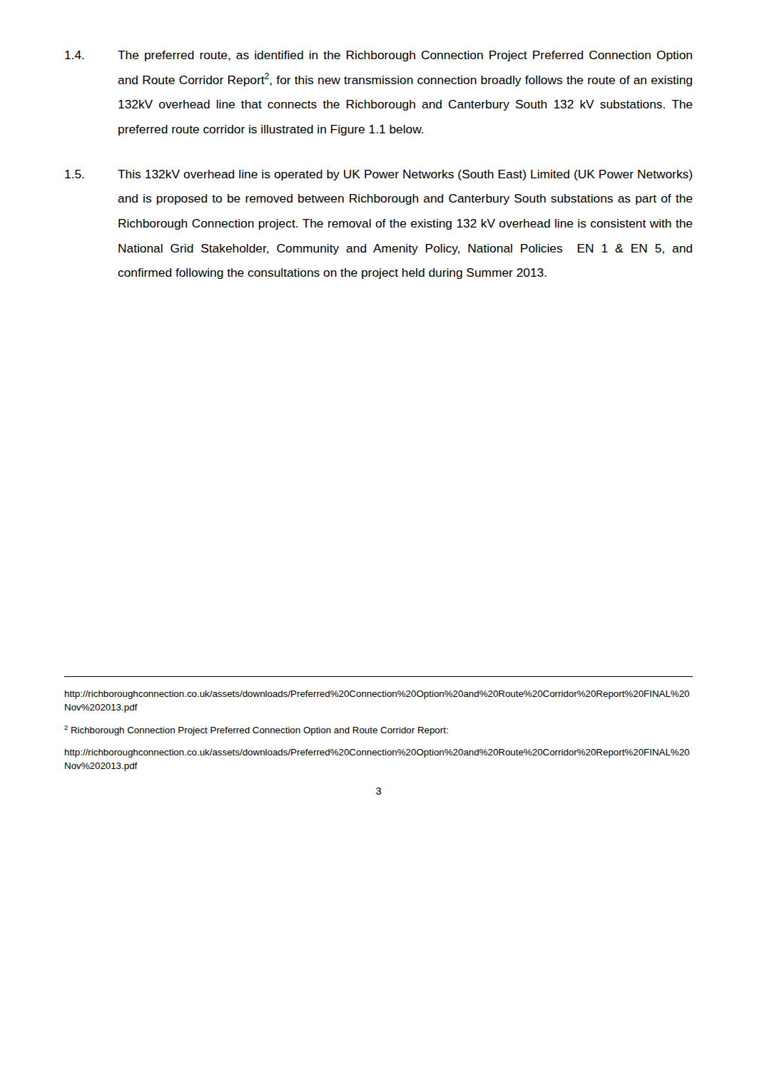1.4.
The preferred route, as identified in the Richborough Connection Project Preferred Connection Option and Route Corridor Report2, for this new transmission connection broadly follows the route of an existing 132kV overhead line that connects the Richborough and Canterbury South 132 kV substations. The preferred route corridor is illustrated in Figure 1.1 below.
1.5.
This 132kV overhead line is operated by UK Power Networks (South East) Limited (UK Power Networks) and is proposed to be removed between Richborough and Canterbury South substations as part of the Richborough Connection project. The removal of the existing 132 kV overhead line is consistent with the National Grid Stakeholder, Community and Amenity Policy, National Policies EN 1 & EN 5, and confirmed following the consultations on the project held during Summer 2013.
http://richboroughconnection.co.uk/assets/downloads/Preferred%20Connection%20Option%20and%20Route%20Corridor%20Report%20FINAL%20Nov%202013.pdf
2 Richborough Connection Project Preferred Connection Option and Route Corridor Report:
http://richboroughconnection.co.uk/assets/downloads/Preferred%20Connection%20Option%20and%20Route%20Corridor%20Report%20FINAL%20Nov%202013.pdf
3